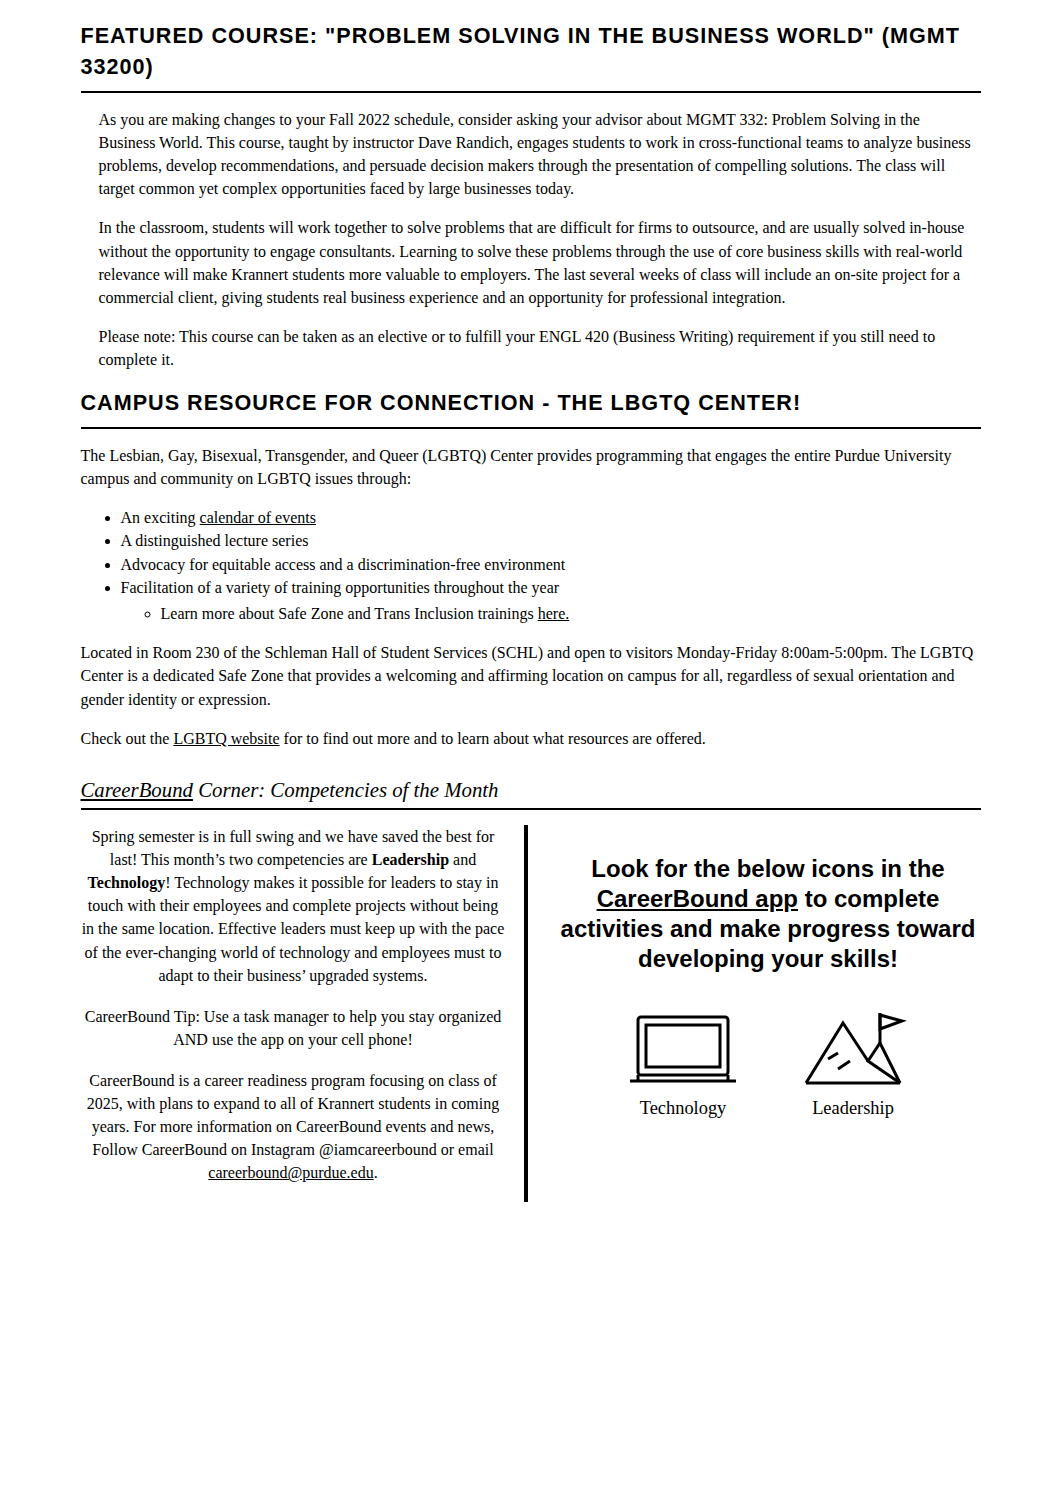Featured Course: "Problem Solving in the Business World" (MGMT 33200)
As you are making changes to your Fall 2022 schedule, consider asking your advisor about MGMT 332: Problem Solving in the Business World. This course, taught by instructor Dave Randich, engages students to work in cross-functional teams to analyze business problems, develop recommendations, and persuade decision makers through the presentation of compelling solutions. The class will target common yet complex opportunities faced by large businesses today.
In the classroom, students will work together to solve problems that are difficult for firms to outsource, and are usually solved in-house without the opportunity to engage consultants. Learning to solve these problems through the use of core business skills with real-world relevance will make Krannert students more valuable to employers. The last several weeks of class will include an on-site project for a commercial client, giving students real business experience and an opportunity for professional integration.
Please note: This course can be taken as an elective or to fulfill your ENGL 420 (Business Writing) requirement if you still need to complete it.
Campus Resource for Connection - The LBGTQ Center!
The Lesbian, Gay, Bisexual, Transgender, and Queer (LGBTQ) Center provides programming that engages the entire Purdue University campus and community on LGBTQ issues through:
An exciting calendar of events
A distinguished lecture series
Advocacy for equitable access and a discrimination-free environment
Facilitation of a variety of training opportunities throughout the year
Learn more about Safe Zone and Trans Inclusion trainings here.
Located in Room 230 of the Schleman Hall of Student Services (SCHL) and open to visitors Monday-Friday 8:00am-5:00pm. The LGBTQ Center is a dedicated Safe Zone that provides a welcoming and affirming location on campus for all, regardless of sexual orientation and gender identity or expression.
Check out the LGBTQ website for to find out more and to learn about what resources are offered.
CareerBound Corner: Competencies of the Month
Spring semester is in full swing and we have saved the best for last! This month’s two competencies are Leadership and Technology! Technology makes it possible for leaders to stay in touch with their employees and complete projects without being in the same location. Effective leaders must keep up with the pace of the ever-changing world of technology and employees must to adapt to their business’ upgraded systems.
CareerBound Tip: Use a task manager to help you stay organized AND use the app on your cell phone!
CareerBound is a career readiness program focusing on class of 2025, with plans to expand to all of Krannert students in coming years. For more information on CareerBound events and news, Follow CareerBound on Instagram @iamcareerbound or email careerbound@purdue.edu.
Look for the below icons in the CareerBound app to complete activities and make progress toward developing your skills!
Technology
Leadership